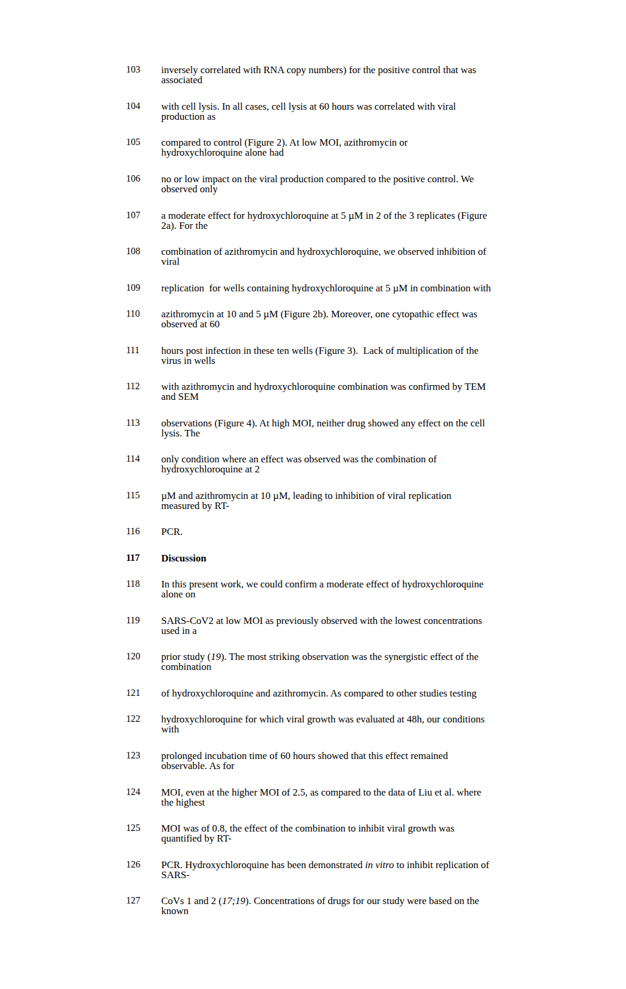inversely correlated with RNA copy numbers) for the positive control that was associated
with cell lysis. In all cases, cell lysis at 60 hours was correlated with viral production as
compared to control (Figure 2). At low MOI, azithromycin or hydroxychloroquine alone had
no or low impact on the viral production compared to the positive control. We observed only
a moderate effect for hydroxychloroquine at 5 µM in 2 of the 3 replicates (Figure 2a). For the
combination of azithromycin and hydroxychloroquine, we observed inhibition of viral
replication for wells containing hydroxychloroquine at 5 µM in combination with
azithromycin at 10 and 5 µM (Figure 2b). Moreover, one cytopathic effect was observed at 60
hours post infection in these ten wells (Figure 3). Lack of multiplication of the virus in wells
with azithromycin and hydroxychloroquine combination was confirmed by TEM and SEM
observations (Figure 4). At high MOI, neither drug showed any effect on the cell lysis. The
only condition where an effect was observed was the combination of hydroxychloroquine at 2
µM and azithromycin at 10 µM, leading to inhibition of viral replication measured by RT-
PCR.
Discussion
In this present work, we could confirm a moderate effect of hydroxychloroquine alone on
SARS-CoV2 at low MOI as previously observed with the lowest concentrations used in a
prior study (19). The most striking observation was the synergistic effect of the combination
of hydroxychloroquine and azithromycin. As compared to other studies testing
hydroxychloroquine for which viral growth was evaluated at 48h, our conditions with
prolonged incubation time of 60 hours showed that this effect remained observable. As for
MOI, even at the higher MOI of 2.5, as compared to the data of Liu et al. where the highest
MOI was of 0.8, the effect of the combination to inhibit viral growth was quantified by RT-
PCR. Hydroxychloroquine has been demonstrated in vitro to inhibit replication of SARS-
CoVs 1 and 2 (17;19). Concentrations of drugs for our study were based on the known